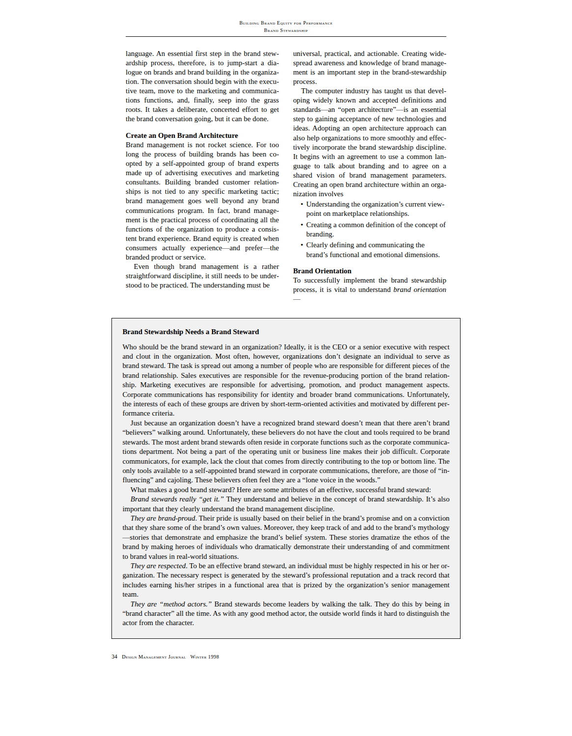Building Brand Equity for Performance Brand Stewardship
language. An essential first step in the brand stewardship process, therefore, is to jump-start a dialogue on brands and brand building in the organization. The conversation should begin with the executive team, move to the marketing and communications functions, and, finally, seep into the grass roots. It takes a deliberate, concerted effort to get the brand conversation going, but it can be done.
Create an Open Brand Architecture
Brand management is not rocket science. For too long the process of building brands has been co-opted by a self-appointed group of brand experts made up of advertising executives and marketing consultants. Building branded customer relationships is not tied to any specific marketing tactic; brand management goes well beyond any brand communications program. In fact, brand management is the practical process of coordinating all the functions of the organization to produce a consistent brand experience. Brand equity is created when consumers actually experience—and prefer—the branded product or service.
Even though brand management is a rather straightforward discipline, it still needs to be understood to be practiced. The understanding must be
universal, practical, and actionable. Creating widespread awareness and knowledge of brand management is an important step in the brand-stewardship process.
The computer industry has taught us that developing widely known and accepted definitions and standards—an “open architecture”—is an essential step to gaining acceptance of new technologies and ideas. Adopting an open architecture approach can also help organizations to more smoothly and effectively incorporate the brand stewardship discipline. It begins with an agreement to use a common language to talk about branding and to agree on a shared vision of brand management parameters. Creating an open brand architecture within an organization involves
Understanding the organization’s current viewpoint on marketplace relationships.
Creating a common definition of the concept of branding.
Clearly defining and communicating the brand’s functional and emotional dimensions.
Brand Orientation
To successfully implement the brand stewardship process, it is vital to understand brand orientation—
Brand Stewardship Needs a Brand Steward
Who should be the brand steward in an organization? Ideally, it is the CEO or a senior executive with respect and clout in the organization. Most often, however, organizations don’t designate an individual to serve as brand steward. The task is spread out among a number of people who are responsible for different pieces of the brand relationship. Sales executives are responsible for the revenue-producing portion of the brand relationship. Marketing executives are responsible for advertising, promotion, and product management aspects. Corporate communications has responsibility for identity and broader brand communications. Unfortunately, the interests of each of these groups are driven by short-term-oriented activities and motivated by different performance criteria.
Just because an organization doesn’t have a recognized brand steward doesn’t mean that there aren’t brand “believers” walking around. Unfortunately, these believers do not have the clout and tools required to be brand stewards. The most ardent brand stewards often reside in corporate functions such as the corporate communications department. Not being a part of the operating unit or business line makes their job difficult. Corporate communicators, for example, lack the clout that comes from directly contributing to the top or bottom line. The only tools available to a self-appointed brand steward in corporate communications, therefore, are those of “influencing” and cajoling. These believers often feel they are a “lone voice in the woods.”
What makes a good brand steward? Here are some attributes of an effective, successful brand steward:
Brand stewards really “get it.” They understand and believe in the concept of brand stewardship. It’s also important that they clearly understand the brand management discipline.
They are brand-proud. Their pride is usually based on their belief in the brand’s promise and on a conviction that they share some of the brand’s own values. Moreover, they keep track of and add to the brand’s mythology—stories that demonstrate and emphasize the brand’s belief system. These stories dramatize the ethos of the brand by making heroes of individuals who dramatically demonstrate their understanding of and commitment to brand values in real-world situations.
They are respected. To be an effective brand steward, an individual must be highly respected in his or her organization. The necessary respect is generated by the steward’s professional reputation and a track record that includes earning his/her stripes in a functional area that is prized by the organization’s senior management team.
They are “method actors.” Brand stewards become leaders by walking the talk. They do this by being in “brand character” all the time. As with any good method actor, the outside world finds it hard to distinguish the actor from the character.
34 Design Management Journal Winter 1998